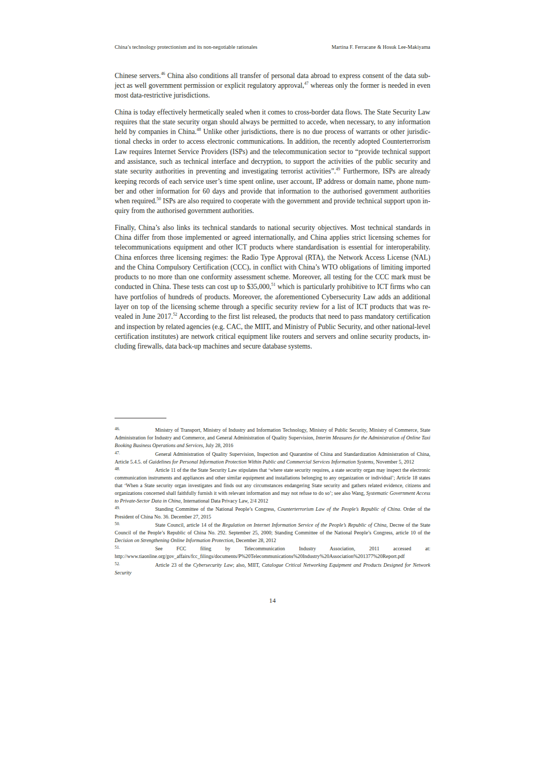China’s technology protectionism and its non-negotiable rationales
Martina F. Ferracane & Hosuk Lee-Makiyama
Chinese servers.46 China also conditions all transfer of personal data abroad to express consent of the data subject as well government permission or explicit regulatory approval,47 whereas only the former is needed in even most data-restrictive jurisdictions.
China is today effectively hermetically sealed when it comes to cross-border data flows. The State Security Law requires that the state security organ should always be permitted to accede, when necessary, to any information held by companies in China.48 Unlike other jurisdictions, there is no due process of warrants or other jurisdictional checks in order to access electronic communications. In addition, the recently adopted Counterterrorism Law requires Internet Service Providers (ISPs) and the telecommunication sector to “provide technical support and assistance, such as technical interface and decryption, to support the activities of the public security and state security authorities in preventing and investigating terrorist activities”.49 Furthermore, ISPs are already keeping records of each service user’s time spent online, user account, IP address or domain name, phone number and other information for 60 days and provide that information to the authorised government authorities when required.50 ISPs are also required to cooperate with the government and provide technical support upon inquiry from the authorised government authorities.
Finally, China’s also links its technical standards to national security objectives. Most technical standards in China differ from those implemented or agreed internationally, and China applies strict licensing schemes for telecommunications equipment and other ICT products where standardisation is essential for interoperability. China enforces three licensing regimes: the Radio Type Approval (RTA), the Network Access License (NAL) and the China Compulsory Certification (CCC), in conflict with China’s WTO obligations of limiting imported products to no more than one conformity assessment scheme. Moreover, all testing for the CCC mark must be conducted in China. These tests can cost up to $35,000,51 which is particularly prohibitive to ICT firms who can have portfolios of hundreds of products. Moreover, the aforementioned Cybersecurity Law adds an additional layer on top of the licensing scheme through a specific security review for a list of ICT products that was revealed in June 2017.52 According to the first list released, the products that need to pass mandatory certification and inspection by related agencies (e.g. CAC, the MIIT, and Ministry of Public Security, and other national-level certification institutes) are network critical equipment like routers and servers and online security products, including firewalls, data back-up machines and secure database systems.
46. Ministry of Transport, Ministry of Industry and Information Technology, Ministry of Public Security, Ministry of Commerce, State Administration for Industry and Commerce, and General Administration of Quality Supervision, Interim Measures for the Administration of Online Taxi Booking Business Operations and Services, July 28, 2016
47. General Administration of Quality Supervision, Inspection and Quarantine of China and Standardization Administration of China, Article 5.4.5. of Guidelines for Personal Information Protection Within Public and Commercial Services Information Systems, November 5, 2012
48. Article 11 of the the State Security Law stipulates that ‘where state security requires, a state security organ may inspect the electronic communication instruments and appliances and other similar equipment and installations belonging to any organization or individual’; Article 18 states that ‘When a State security organ investigates and finds out any circumstances endangering State security and gathers related evidence, citizens and organizations concerned shall faithfully furnish it with relevant information and may not refuse to do so’; see also Wang, Systematic Government Access to Private-Sector Data in China, International Data Privacy Law, 2/4 2012
49. Standing Committee of the National People’s Congress, Counterterrorism Law of the People’s Republic of China. Order of the President of China No. 36. December 27, 2015
50. State Council, article 14 of the Regulation on Internet Information Service of the People’s Republic of China, Decree of the State Council of the People’s Republic of China No. 292. September 25, 2000; Standing Committee of the National People’s Congress, article 10 of the Decision on Strengthening Online Information Protection, December 28, 2012
51. See FCC filing by Telecommunication Industry Association, 2011 accessed at: http://www.tiaonline.org/gov_affairs/fcc_filings/documents/P%20Telecommunications%20Industry%20Association%201377%20Report.pdf
52. Article 23 of the Cybersecurity Law; also, MIIT, Catalogue Critical Networking Equipment and Products Designed for Network Security
14